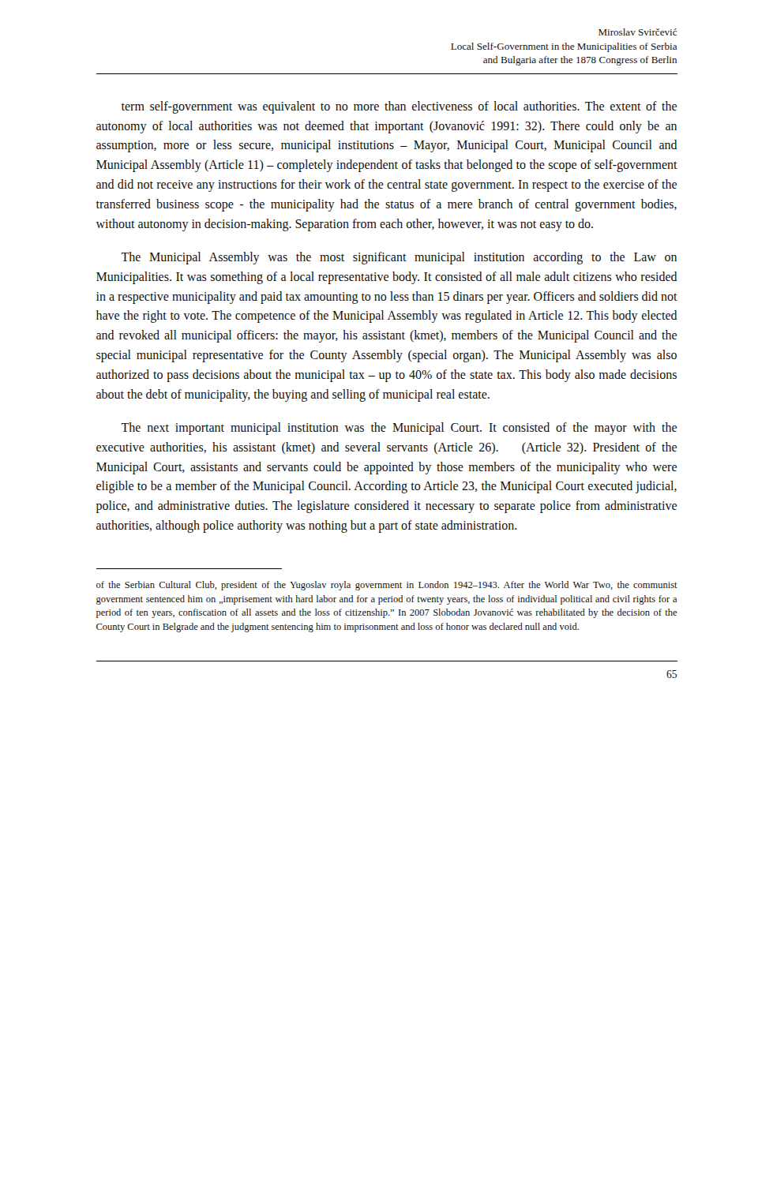Miroslav Svirčević Local Self-Government in the Municipalities of Serbia and Bulgaria after the 1878 Congress of Berlin
term self-government was equivalent to no more than electiveness of local authorities. The extent of the autonomy of local authorities was not deemed that important (Jovanović 1991: 32). There could only be an assumption, more or less secure, municipal institutions – Mayor, Municipal Court, Municipal Council and Municipal Assembly (Article 11) – completely independent of tasks that belonged to the scope of self-government and did not receive any instructions for their work of the central state government. In respect to the exercise of the transferred business scope - the municipality had the status of a mere branch of central government bodies, without autonomy in decision-making. Separation from each other, however, it was not easy to do.
The Municipal Assembly was the most significant municipal institution according to the Law on Municipalities. It was something of a local representative body. It consisted of all male adult citizens who resided in a respective municipality and paid tax amounting to no less than 15 dinars per year. Officers and soldiers did not have the right to vote. The competence of the Municipal Assembly was regulated in Article 12. This body elected and revoked all municipal officers: the mayor, his assistant (kmet), members of the Municipal Council and the special municipal representative for the County Assembly (special organ). The Municipal Assembly was also authorized to pass decisions about the municipal tax – up to 40% of the state tax. This body also made decisions about the debt of municipality, the buying and selling of municipal real estate.
The next important municipal institution was the Municipal Court. It consisted of the mayor with the executive authorities, his assistant (kmet) and several servants (Article 26). (Article 32). President of the Municipal Court, assistants and servants could be appointed by those members of the municipality who were eligible to be a member of the Municipal Council. According to Article 23, the Municipal Court executed judicial, police, and administrative duties. The legislature considered it necessary to separate police from administrative authorities, although police authority was nothing but a part of state administration.
of the Serbian Cultural Club, president of the Yugoslav royla government in London 1942–1943. After the World War Two, the communist government sentenced him on „imprisement with hard labor and for a period of twenty years, the loss of individual political and civil rights for a period of ten years, confiscation of all assets and the loss of citizenship.” In 2007 Slobodan Jovanović was rehabilitated by the decision of the County Court in Belgrade and the judgment sentencing him to imprisonment and loss of honor was declared null and void.
65